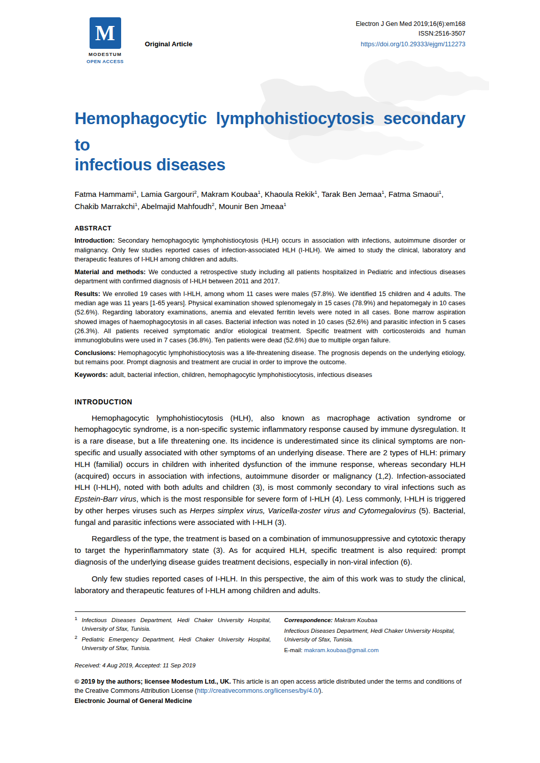M
MODESTUM
OPEN ACCESS
Electron J Gen Med 2019;16(6):em168
ISSN:2516-3507
Original Article https://doi.org/10.29333/ejgm/112273
Hemophagocytic lymphohistiocytosis secondary to infectious diseases
Fatma Hammami1, Lamia Gargouri2, Makram Koubaa1, Khaoula Rekik1, Tarak Ben Jemaa1, Fatma Smaoui1, Chakib Marrakchi1, Abelmajid Mahfoudh2, Mounir Ben Jmeaa1
Abstract
Introduction: Secondary hemophagocytic lymphohistiocytosis (HLH) occurs in association with infections, autoimmune disorder or malignancy. Only few studies reported cases of infection-associated HLH (I-HLH). We aimed to study the clinical, laboratory and therapeutic features of I-HLH among children and adults.
Material and methods: We conducted a retrospective study including all patients hospitalized in Pediatric and infectious diseases department with confirmed diagnosis of I-HLH between 2011 and 2017.
Results: We enrolled 19 cases with I-HLH, among whom 11 cases were males (57.8%). We identified 15 children and 4 adults. The median age was 11 years [1-65 years]. Physical examination showed splenomegaly in 15 cases (78.9%) and hepatomegaly in 10 cases (52.6%). Regarding laboratory examinations, anemia and elevated ferritin levels were noted in all cases. Bone marrow aspiration showed images of haemophagocytosis in all cases. Bacterial infection was noted in 10 cases (52.6%) and parasitic infection in 5 cases (26.3%). All patients received symptomatic and/or etiological treatment. Specific treatment with corticosteroids and human immunoglobulins were used in 7 cases (36.8%). Ten patients were dead (52.6%) due to multiple organ failure.
Conclusions: Hemophagocytic lymphohistiocytosis was a life-threatening disease. The prognosis depends on the underlying etiology, but remains poor. Prompt diagnosis and treatment are crucial in order to improve the outcome.
Keywords: adult, bacterial infection, children, hemophagocytic lymphohistiocytosis, infectious diseases
INTRODUCTION
Hemophagocytic lymphohistiocytosis (HLH), also known as macrophage activation syndrome or hemophagocytic syndrome, is a non-specific systemic inflammatory response caused by immune dysregulation. It is a rare disease, but a life threatening one. Its incidence is underestimated since its clinical symptoms are non-specific and usually associated with other symptoms of an underlying disease. There are 2 types of HLH: primary HLH (familial) occurs in children with inherited dysfunction of the immune response, whereas secondary HLH (acquired) occurs in association with infections, autoimmune disorder or malignancy (1,2). Infection-associated HLH (I-HLH), noted with both adults and children (3), is most commonly secondary to viral infections such as Epstein-Barr virus, which is the most responsible for severe form of I-HLH (4). Less commonly, I-HLH is triggered by other herpes viruses such as Herpes simplex virus, Varicella-zoster virus and Cytomegalovirus (5). Bacterial, fungal and parasitic infections were associated with I-HLH (3).
Regardless of the type, the treatment is based on a combination of immunosuppressive and cytotoxic therapy to target the hyperinflammatory state (3). As for acquired HLH, specific treatment is also required: prompt diagnosis of the underlying disease guides treatment decisions, especially in non-viral infection (6).
Only few studies reported cases of I-HLH. In this perspective, the aim of this work was to study the clinical, laboratory and therapeutic features of I-HLH among children and adults.
Infectious Diseases Department, Hedi Chaker University Hospital, University of Sfax, Tunisia.
Pediatric Emergency Department, Hedi Chaker University Hospital, University of Sfax, Tunisia.
Correspondence: Makram Koubaa
Infectious Diseases Department, Hedi Chaker University Hospital, University of Sfax, Tunisia.
E-mail: makram.koubaa@gmail.com
Received: 4 Aug 2019, Accepted: 11 Sep 2019
© 2019 by the authors; licensee Modestum Ltd., UK. This article is an open access article distributed under the terms and conditions of the Creative Commons Attribution License (http://creativecommons.org/licenses/by/4.0/). Electronic Journal of General Medicine